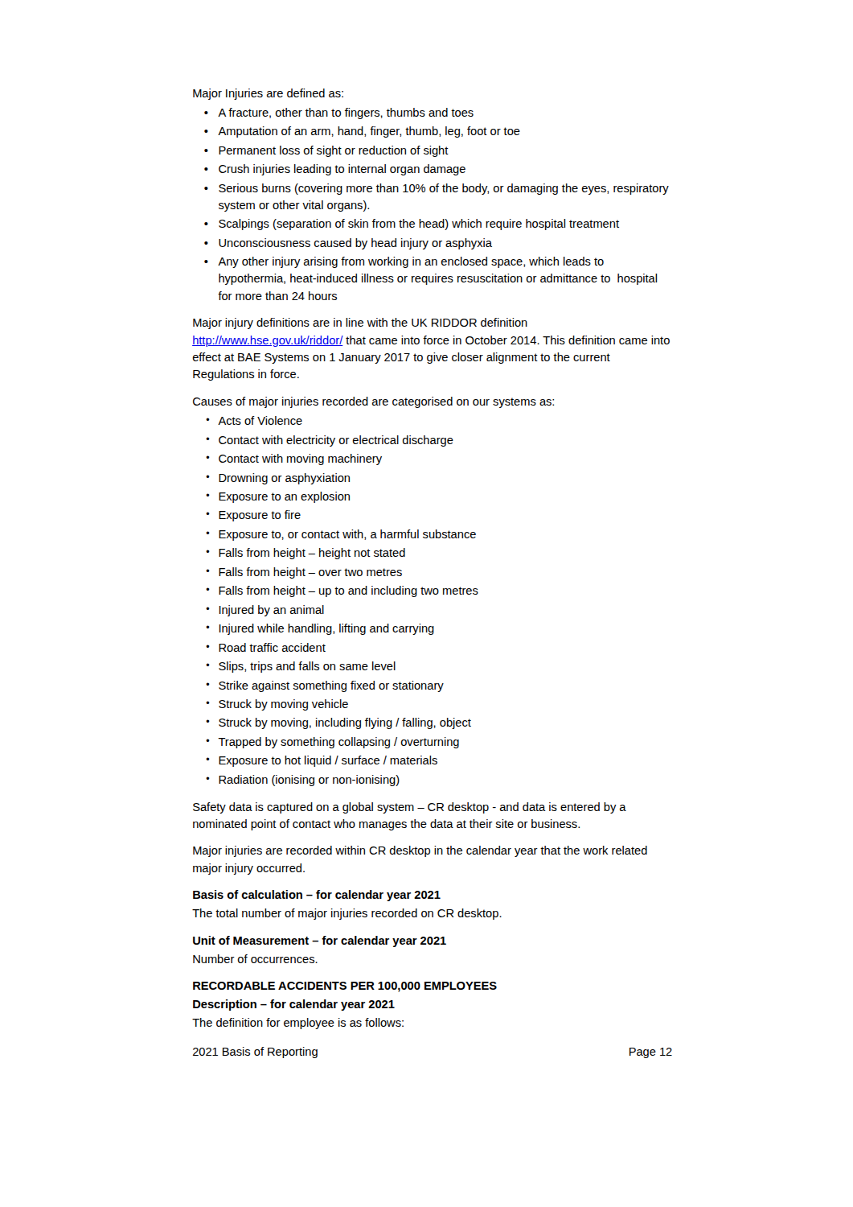Major Injuries are defined as:
A fracture, other than to fingers, thumbs and toes
Amputation of an arm, hand, finger, thumb, leg, foot or toe
Permanent loss of sight or reduction of sight
Crush injuries leading to internal organ damage
Serious burns (covering more than 10% of the body, or damaging the eyes, respiratory system or other vital organs).
Scalpings (separation of skin from the head) which require hospital treatment
Unconsciousness caused by head injury or asphyxia
Any other injury arising from working in an enclosed space, which leads to hypothermia, heat-induced illness or requires resuscitation or admittance to hospital for more than 24 hours
Major injury definitions are in line with the UK RIDDOR definition http://www.hse.gov.uk/riddor/ that came into force in October 2014. This definition came into effect at BAE Systems on 1 January 2017 to give closer alignment to the current Regulations in force.
Causes of major injuries recorded are categorised on our systems as:
Acts of Violence
Contact with electricity or electrical discharge
Contact with moving machinery
Drowning or asphyxiation
Exposure to an explosion
Exposure to fire
Exposure to, or contact with, a harmful substance
Falls from height – height not stated
Falls from height – over two metres
Falls from height – up to and including two metres
Injured by an animal
Injured while handling, lifting and carrying
Road traffic accident
Slips, trips and falls on same level
Strike against something fixed or stationary
Struck by moving vehicle
Struck by moving, including flying / falling, object
Trapped by something collapsing / overturning
Exposure to hot liquid / surface / materials
Radiation (ionising or non-ionising)
Safety data is captured on a global system – CR desktop - and data is entered by a nominated point of contact who manages the data at their site or business.
Major injuries are recorded within CR desktop in the calendar year that the work related major injury occurred.
Basis of calculation – for calendar year 2021
The total number of major injuries recorded on CR desktop.
Unit of Measurement – for calendar year 2021
Number of occurrences.
RECORDABLE ACCIDENTS PER 100,000 EMPLOYEES
Description – for calendar year 2021
The definition for employee is as follows:
2021 Basis of Reporting Page 12